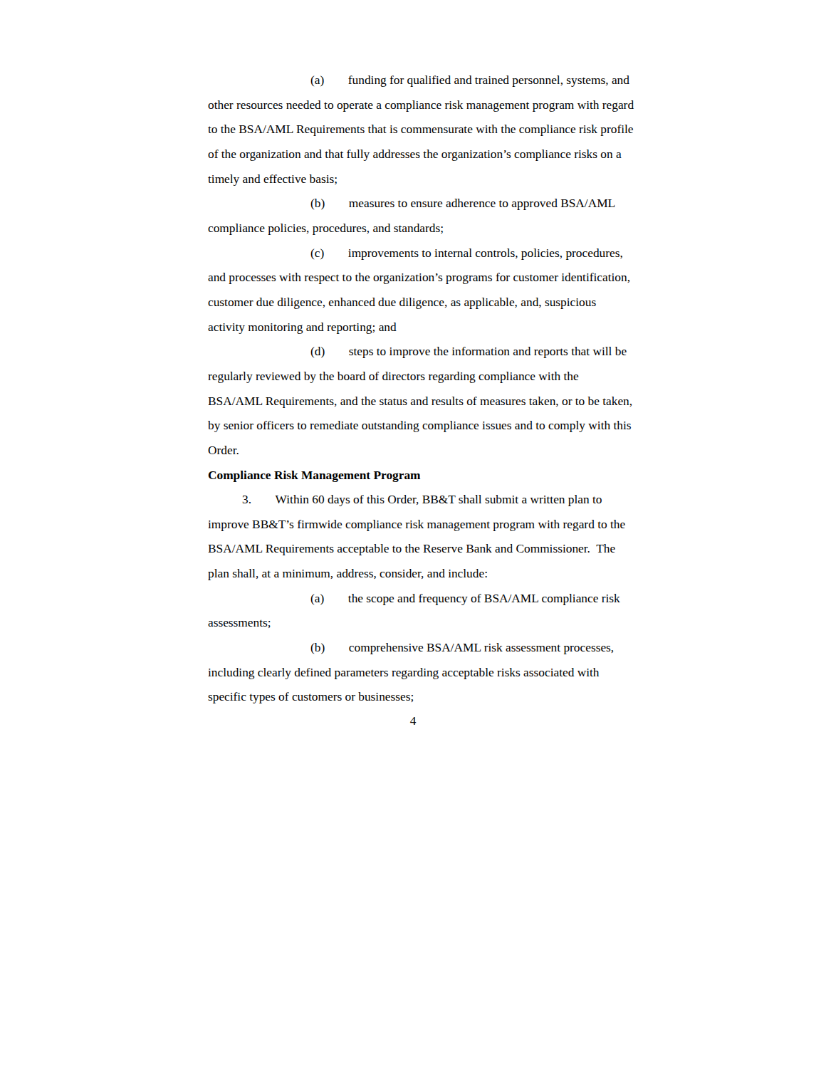(a) funding for qualified and trained personnel, systems, and other resources needed to operate a compliance risk management program with regard to the BSA/AML Requirements that is commensurate with the compliance risk profile of the organization and that fully addresses the organization’s compliance risks on a timely and effective basis;
(b) measures to ensure adherence to approved BSA/AML compliance policies, procedures, and standards;
(c) improvements to internal controls, policies, procedures, and processes with respect to the organization’s programs for customer identification, customer due diligence, enhanced due diligence, as applicable, and, suspicious activity monitoring and reporting; and
(d) steps to improve the information and reports that will be regularly reviewed by the board of directors regarding compliance with the BSA/AML Requirements, and the status and results of measures taken, or to be taken, by senior officers to remediate outstanding compliance issues and to comply with this Order.
Compliance Risk Management Program
3. Within 60 days of this Order, BB&T shall submit a written plan to improve BB&T’s firmwide compliance risk management program with regard to the BSA/AML Requirements acceptable to the Reserve Bank and Commissioner. The plan shall, at a minimum, address, consider, and include:
(a) the scope and frequency of BSA/AML compliance risk assessments;
(b) comprehensive BSA/AML risk assessment processes, including clearly defined parameters regarding acceptable risks associated with specific types of customers or businesses;
4